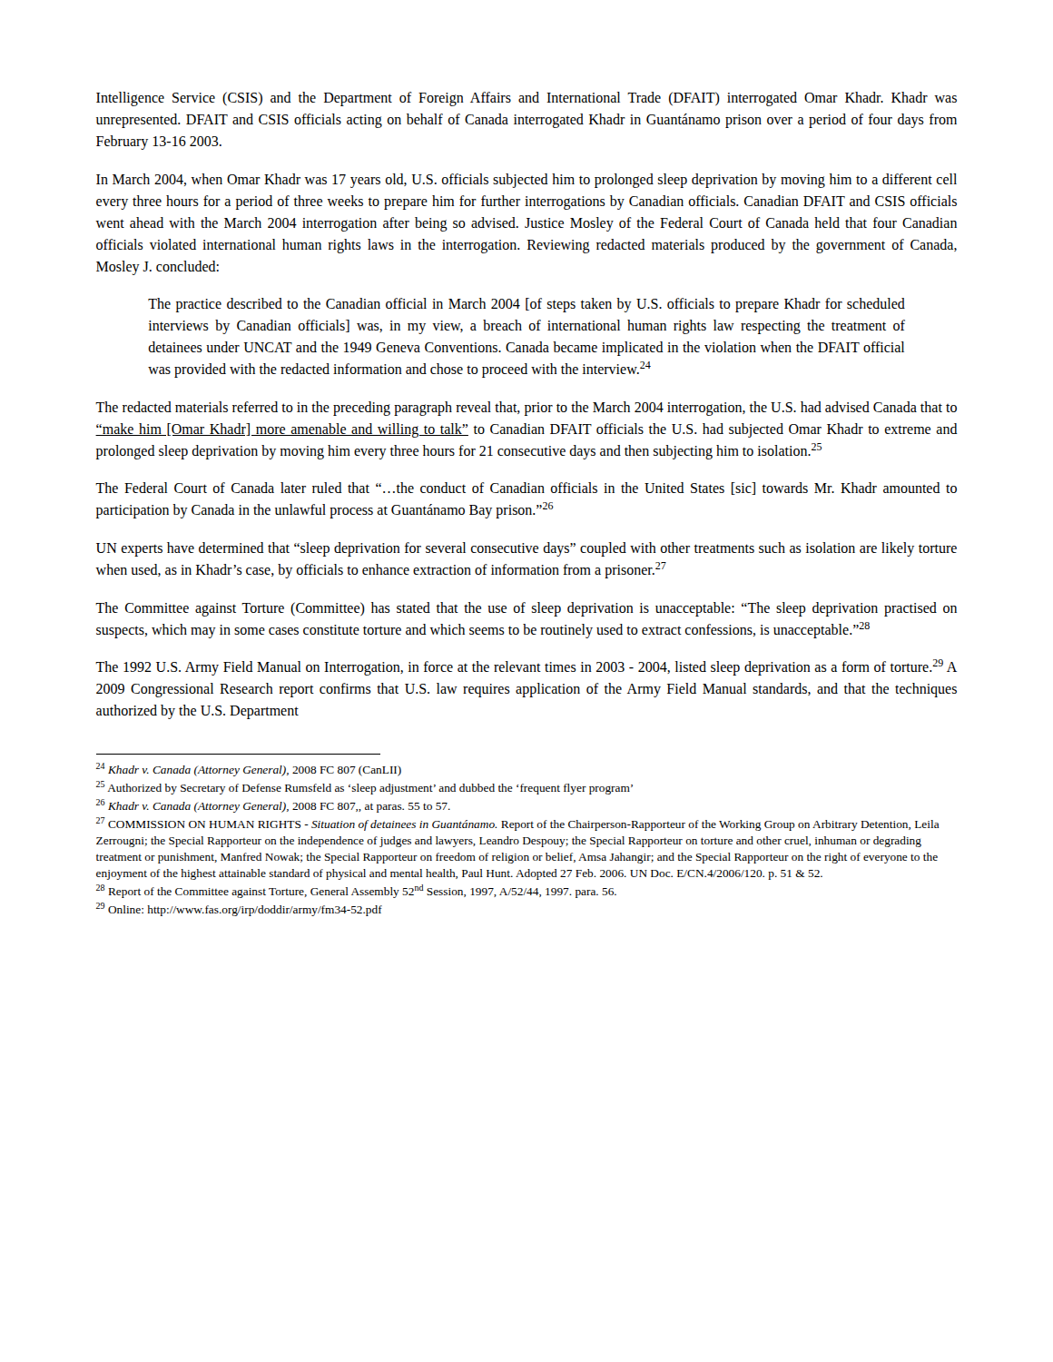Intelligence Service (CSIS) and the Department of Foreign Affairs and International Trade (DFAIT) interrogated Omar Khadr. Khadr was unrepresented. DFAIT and CSIS officials acting on behalf of Canada interrogated Khadr in Guantánamo prison over a period of four days from February 13-16 2003.
In March 2004, when Omar Khadr was 17 years old, U.S. officials subjected him to prolonged sleep deprivation by moving him to a different cell every three hours for a period of three weeks to prepare him for further interrogations by Canadian officials. Canadian DFAIT and CSIS officials went ahead with the March 2004 interrogation after being so advised. Justice Mosley of the Federal Court of Canada held that four Canadian officials violated international human rights laws in the interrogation. Reviewing redacted materials produced by the government of Canada, Mosley J. concluded:
The practice described to the Canadian official in March 2004 [of steps taken by U.S. officials to prepare Khadr for scheduled interviews by Canadian officials] was, in my view, a breach of international human rights law respecting the treatment of detainees under UNCAT and the 1949 Geneva Conventions. Canada became implicated in the violation when the DFAIT official was provided with the redacted information and chose to proceed with the interview.24
The redacted materials referred to in the preceding paragraph reveal that, prior to the March 2004 interrogation, the U.S. had advised Canada that to “make him [Omar Khadr] more amenable and willing to talk” to Canadian DFAIT officials the U.S. had subjected Omar Khadr to extreme and prolonged sleep deprivation by moving him every three hours for 21 consecutive days and then subjecting him to isolation.25
The Federal Court of Canada later ruled that “…the conduct of Canadian officials in the United States [sic] towards Mr. Khadr amounted to participation by Canada in the unlawful process at Guantánamo Bay prison.”26
UN experts have determined that “sleep deprivation for several consecutive days” coupled with other treatments such as isolation are likely torture when used, as in Khadr’s case, by officials to enhance extraction of information from a prisoner.27
The Committee against Torture (Committee) has stated that the use of sleep deprivation is unacceptable: “The sleep deprivation practised on suspects, which may in some cases constitute torture and which seems to be routinely used to extract confessions, is unacceptable.”28
The 1992 U.S. Army Field Manual on Interrogation, in force at the relevant times in 2003 - 2004, listed sleep deprivation as a form of torture.29 A 2009 Congressional Research report confirms that U.S. law requires application of the Army Field Manual standards, and that the techniques authorized by the U.S. Department
24 Khadr v. Canada (Attorney General), 2008 FC 807 (CanLII)
25 Authorized by Secretary of Defense Rumsfeld as ‘sleep adjustment’ and dubbed the ‘frequent flyer program’
26 Khadr v. Canada (Attorney General), 2008 FC 807,, at paras. 55 to 57.
27 COMMISSION ON HUMAN RIGHTS - Situation of detainees in Guantánamo. Report of the Chairperson-Rapporteur of the Working Group on Arbitrary Detention, Leila Zerrougni; the Special Rapporteur on the independence of judges and lawyers, Leandro Despouy; the Special Rapporteur on torture and other cruel, inhuman or degrading treatment or punishment, Manfred Nowak; the Special Rapporteur on freedom of religion or belief, Amsa Jahangir; and the Special Rapporteur on the right of everyone to the enjoyment of the highest attainable standard of physical and mental health, Paul Hunt. Adopted 27 Feb. 2006. UN Doc. E/CN.4/2006/120. p. 51 & 52.
28 Report of the Committee against Torture, General Assembly 52nd Session, 1997, A/52/44, 1997. para. 56.
29 Online: http://www.fas.org/irp/doddir/army/fm34-52.pdf